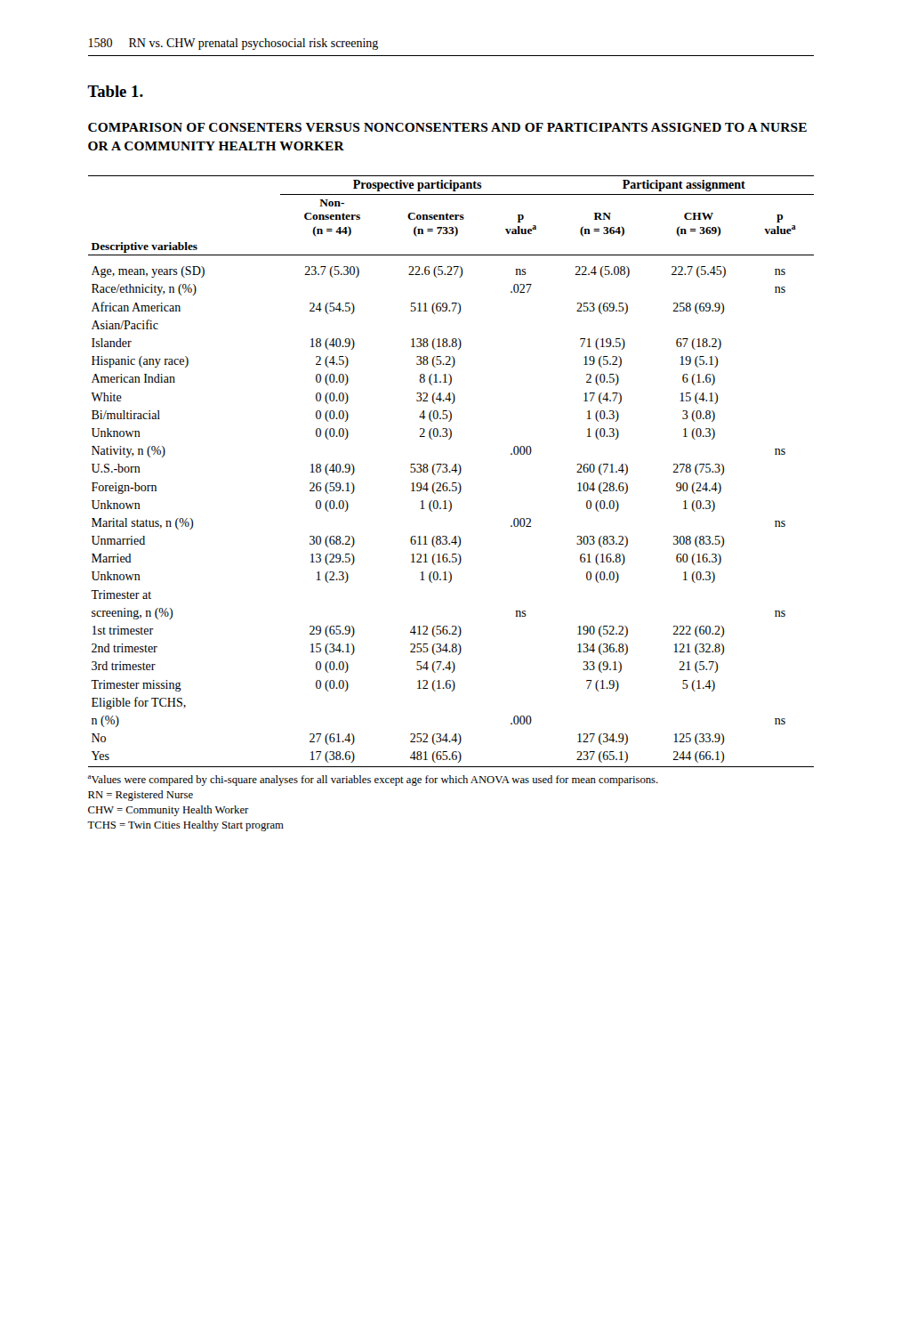1580 RN vs. CHW prenatal psychosocial risk screening
Table 1.
Comparison of consenters versus nonconsenters and of participants assigned to a nurse or a community health worker
| | Prospective participants | Participant assignment |
| | Non- Consenters (n = 44) | Consenters (n = 733) | p value a | RN (n = 364) | CHW (n = 369) | p value a |
| Descriptive variables | | | | | | |
| Age, mean, years (SD) | 23.7 (5.30) | 22.6 (5.27) | ns | 22.4 (5.08) | 22.7 (5.45) | ns |
| Race/ethnicity, n (%) | | | .027 | | | ns |
| African American | 24 (54.5) | 511 (69.7) | | 253 (69.5) | 258 (69.9) | |
| Asian/Pacific | | | | | | |
| Islander | 18 (40.9) | 138 (18.8) | | 71 (19.5) | 67 (18.2) | |
| Hispanic (any race) | 2 (4.5) | 38 (5.2) | | 19 (5.2) | 19 (5.1) | |
| American Indian | 0 (0.0) | 8 (1.1) | | 2 (0.5) | 6 (1.6) | |
| White | 0 (0.0) | 32 (4.4) | | 17 (4.7) | 15 (4.1) | |
| Bi/multiracial | 0 (0.0) | 4 (0.5) | | 1 (0.3) | 3 (0.8) | |
| Unknown | 0 (0.0) | 2 (0.3) | | 1 (0.3) | 1 (0.3) | |
| Nativity, n (%) | | | .000 | | | ns |
| U.S.-born | 18 (40.9) | 538 (73.4) | | 260 (71.4) | 278 (75.3) | |
| Foreign-born | 26 (59.1) | 194 (26.5) | | 104 (28.6) | 90 (24.4) | |
| Unknown | 0 (0.0) | 1 (0.1) | | 0 (0.0) | 1 (0.3) | |
| Marital status, n (%) | | | .002 | | | ns |
| Unmarried | 30 (68.2) | 611 (83.4) | | 303 (83.2) | 308 (83.5) | |
| Married | 13 (29.5) | 121 (16.5) | | 61 (16.8) | 60 (16.3) | |
| Unknown | 1 (2.3) | 1 (0.1) | | 0 (0.0) | 1 (0.3) | |
| Trimester at | | | | | | |
| screening, n (%) | | | ns | | | ns |
| 1st trimester | 29 (65.9) | 412 (56.2) | | 190 (52.2) | 222 (60.2) | |
| 2nd trimester | 15 (34.1) | 255 (34.8) | | 134 (36.8) | 121 (32.8) | |
| 3rd trimester | 0 (0.0) | 54 (7.4) | | 33 (9.1) | 21 (5.7) | |
| Trimester missing | 0 (0.0) | 12 (1.6) | | 7 (1.9) | 5 (1.4) | |
| Eligible for TCHS, | | | | | | |
| n (%) | | | .000 | | | ns |
| No | 27 (61.4) | 252 (34.4) | | 127 (34.9) | 125 (33.9) | |
| Yes | 17 (38.6) | 481 (65.6) | | 237 (65.1) | 244 (66.1) | |
aValues were compared by chi-square analyses for all variables except age for which ANOVA was used for mean comparisons.
RN = Registered Nurse
CHW = Community Health Worker
TCHS = Twin Cities Healthy Start program